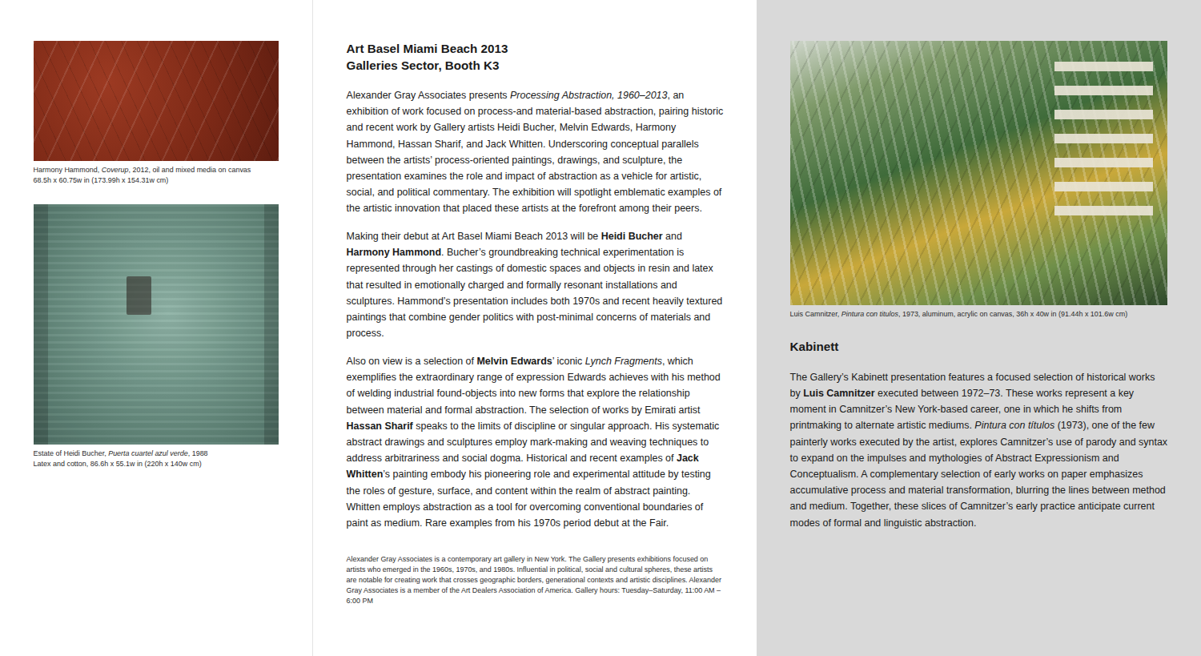Harmony Hammond, Coverup, 2012, oil and mixed media on canvas
68.5h x 60.75w in (173.99h x 154.31w cm)
Estate of Heidi Bucher, Puerta cuartel azul verde, 1988
Latex and cotton, 86.6h x 55.1w in (220h x 140w cm)
Art Basel Miami Beach 2013
Galleries Sector, Booth K3
Alexander Gray Associates presents Processing Abstraction, 1960–2013, an exhibition of work focused on process-and material-based abstraction, pairing historic and recent work by Gallery artists Heidi Bucher, Melvin Edwards, Harmony Hammond, Hassan Sharif, and Jack Whitten. Underscoring conceptual parallels between the artists’ process-oriented paintings, drawings, and sculpture, the presentation examines the role and impact of abstraction as a vehicle for artistic, social, and political commentary. The exhibition will spotlight emblematic examples of the artistic innovation that placed these artists at the forefront among their peers.
Making their debut at Art Basel Miami Beach 2013 will be Heidi Bucher and Harmony Hammond. Bucher’s groundbreaking technical experimentation is represented through her castings of domestic spaces and objects in resin and latex that resulted in emotionally charged and formally resonant installations and sculptures. Hammond’s presentation includes both 1970s and recent heavily textured paintings that combine gender politics with post-minimal concerns of materials and process.
Also on view is a selection of Melvin Edwards’ iconic Lynch Fragments, which exemplifies the extraordinary range of expression Edwards achieves with his method of welding industrial found-objects into new forms that explore the relationship between material and formal abstraction. The selection of works by Emirati artist Hassan Sharif speaks to the limits of discipline or singular approach. His systematic abstract drawings and sculptures employ mark-making and weaving techniques to address arbitrariness and social dogma. Historical and recent examples of Jack Whitten’s painting embody his pioneering role and experimental attitude by testing the roles of gesture, surface, and content within the realm of abstract painting. Whitten employs abstraction as a tool for overcoming conventional boundaries of paint as medium. Rare examples from his 1970s period debut at the Fair.
Alexander Gray Associates is a contemporary art gallery in New York. The Gallery presents exhibitions focused on artists who emerged in the 1960s, 1970s, and 1980s. Influential in political, social and cultural spheres, these artists are notable for creating work that crosses geographic borders, generational contexts and artistic disciplines. Alexander Gray Associates is a member of the Art Dealers Association of America. Gallery hours: Tuesday–Saturday, 11:00 AM – 6:00 PM
Luis Camnitzer, Pintura con titulos, 1973, aluminum, acrylic on canvas, 36h x 40w in (91.44h x 101.6w cm)
Kabinett
The Gallery’s Kabinett presentation features a focused selection of historical works by Luis Camnitzer executed between 1972–73. These works represent a key moment in Camnitzer’s New York-based career, one in which he shifts from printmaking to alternate artistic mediums. Pintura con títulos (1973), one of the few painterly works executed by the artist, explores Camnitzer’s use of parody and syntax to expand on the impulses and mythologies of Abstract Expressionism and Conceptualism. A complementary selection of early works on paper emphasizes accumulative process and material transformation, blurring the lines between method and medium. Together, these slices of Camnitzer’s early practice anticipate current modes of formal and linguistic abstraction.